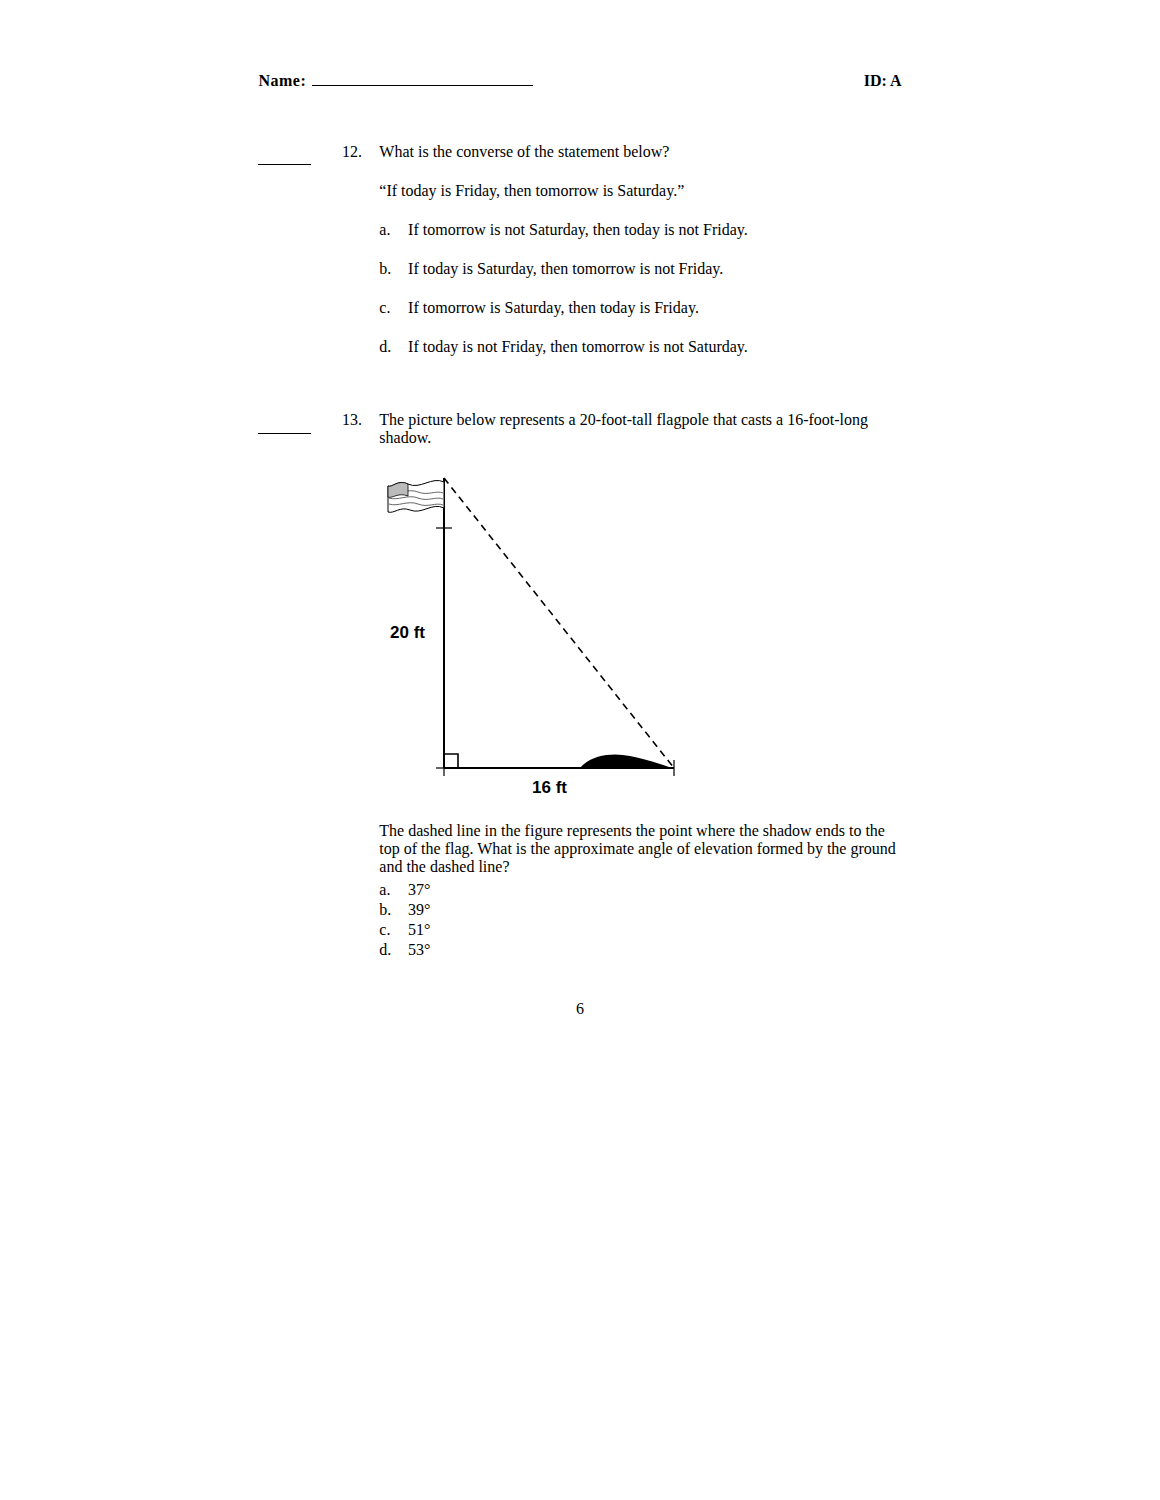Name:
ID: A
12.
What is the converse of the statement below?
“If today is Friday, then tomorrow is Saturday.”
a. If tomorrow is not Saturday, then today is not Friday.
b. If today is Saturday, then tomorrow is not Friday.
c. If tomorrow is Saturday, then today is Friday.
d. If today is not Friday, then tomorrow is not Saturday.
13.
The picture below represents a 20-foot-tall flagpole that casts a 16-foot-long shadow.
20 ft 16 ft
The dashed line in the figure represents the point where the shadow ends to the top of the flag. What is the approximate angle of elevation formed by the ground and the dashed line?
a. 37°
b. 39°
c. 51°
d. 53°
6